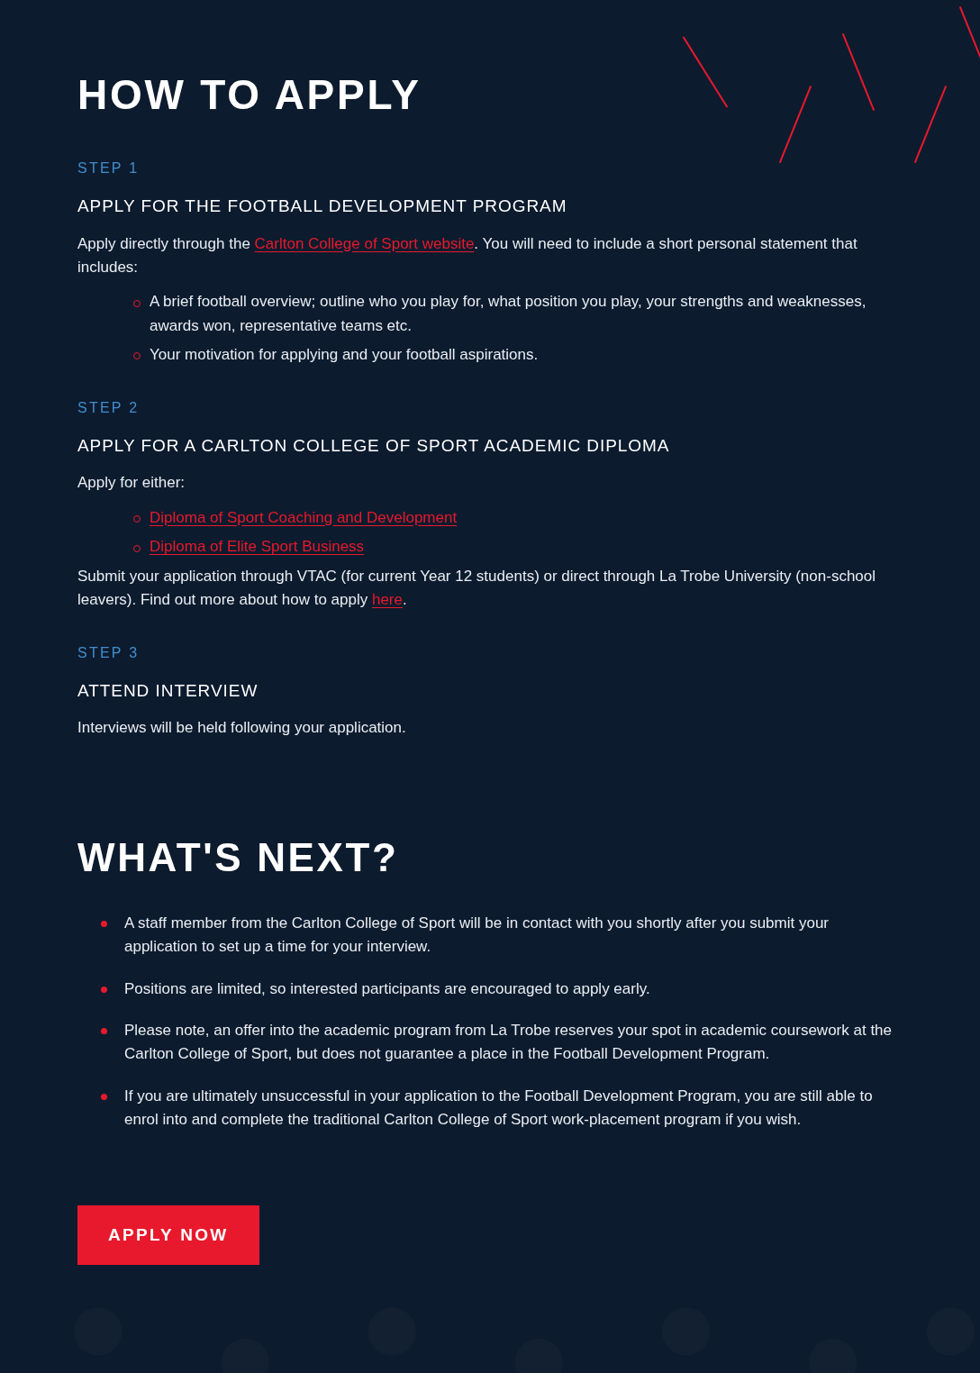How to Apply
Step 1
Apply for the Football Development Program
Apply directly through the Carlton College of Sport website. You will need to include a short personal statement that includes:
A brief football overview; outline who you play for, what position you play, your strengths and weaknesses, awards won, representative teams etc.
Your motivation for applying and your football aspirations.
Step 2
Apply for a Carlton College of Sport Academic Diploma
Apply for either:
Diploma of Sport Coaching and Development
Diploma of Elite Sport Business
Submit your application through VTAC (for current Year 12 students) or direct through La Trobe University (non-school leavers). Find out more about how to apply here.
Step 3
Attend Interview
Interviews will be held following your application.
What's Next?
A staff member from the Carlton College of Sport will be in contact with you shortly after you submit your application to set up a time for your interview.
Positions are limited, so interested participants are encouraged to apply early.
Please note, an offer into the academic program from La Trobe reserves your spot in academic coursework at the Carlton College of Sport, but does not guarantee a place in the Football Development Program.
If you are ultimately unsuccessful in your application to the Football Development Program, you are still able to enrol into and complete the traditional Carlton College of Sport work-placement program if you wish.
Apply Now